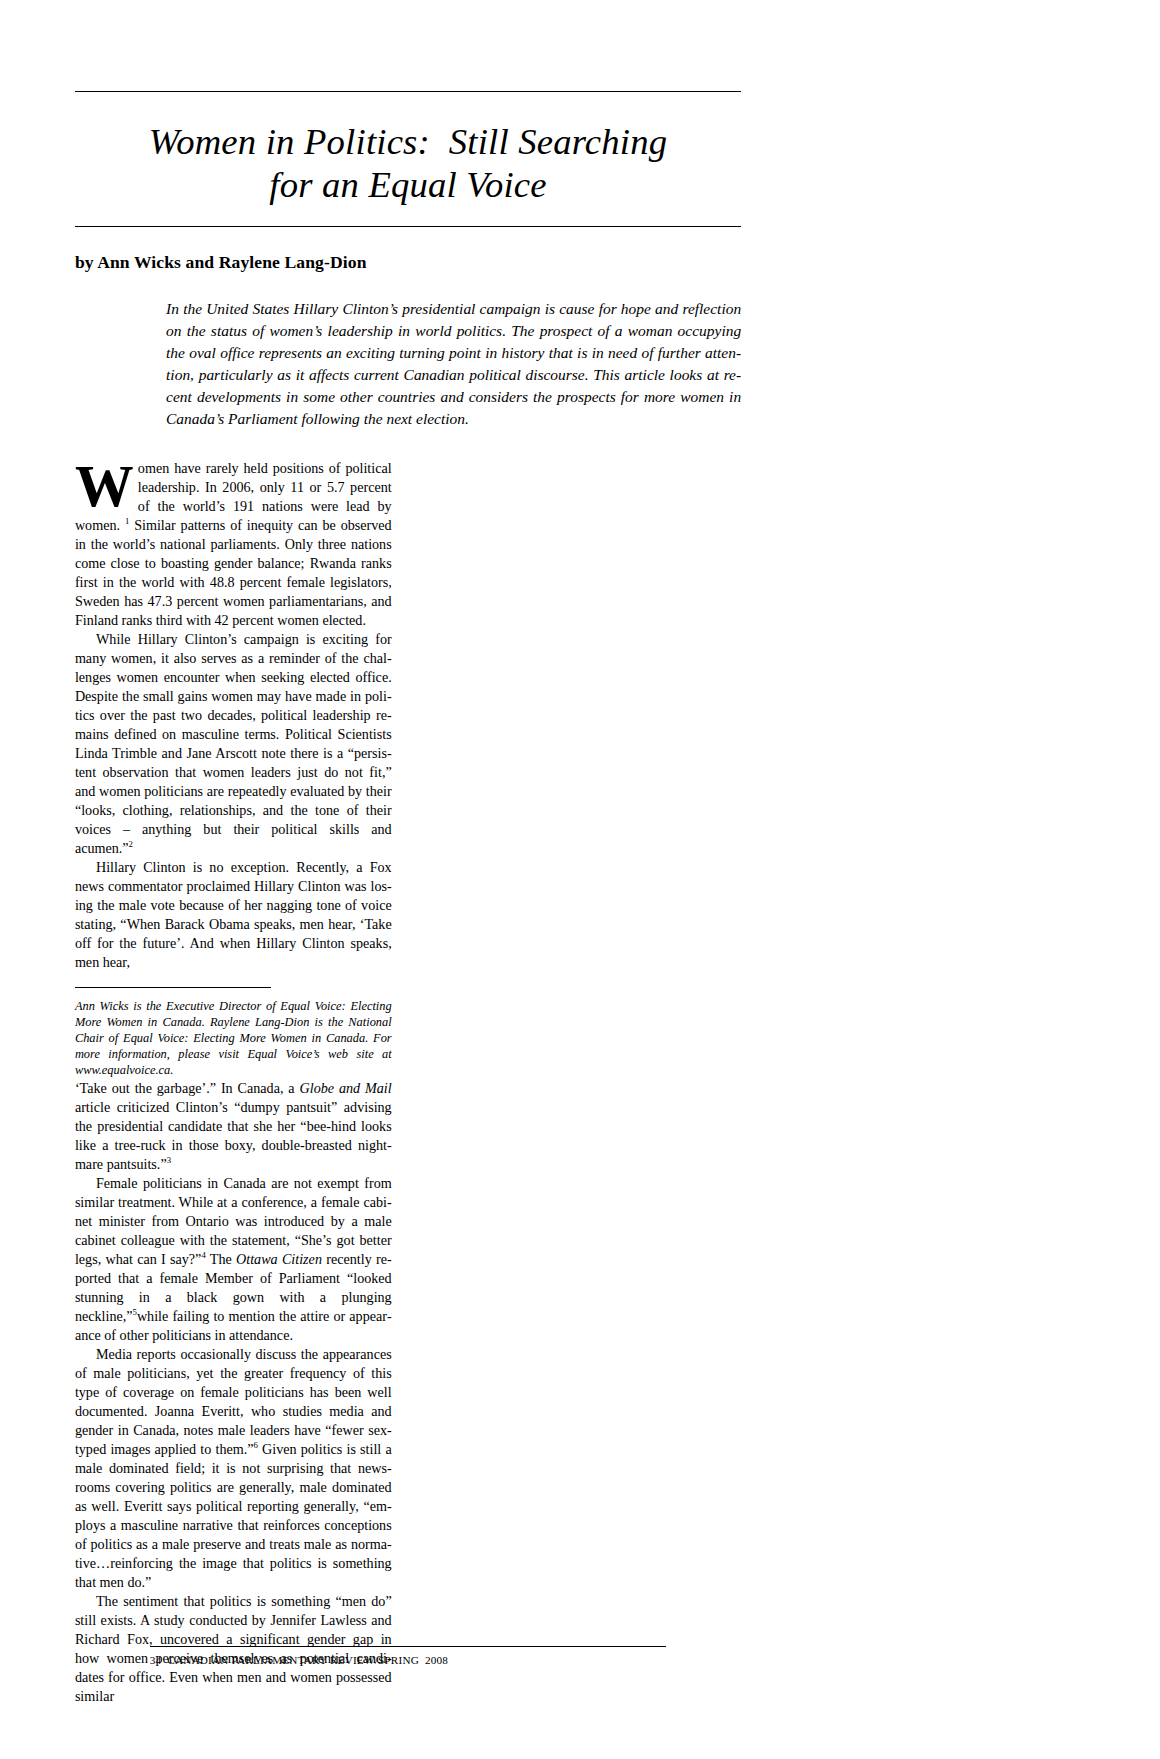Women in Politics: Still Searchingfor an Equal Voice
by Ann Wicks and Raylene Lang-Dion
In the United States Hillary Clinton’s presidential campaign is cause for hope and reflection on the status of women’s leadership in world politics. The prospect of a woman occupying the oval office represents an exciting turning point in history that is in need of further attention, particularly as it affects current Canadian political discourse. This article looks at recent developments in some other countries and considers the prospects for more women in Canada’s Parliament following the next election.
Women have rarely held positions of political leadership. In 2006, only 11 or 5.7 percent of the world’s 191 nations were lead by women. 1 Similar patterns of inequity can be observed in the world’s national parliaments. Only three nations come close to boasting gender balance; Rwanda ranks first in the world with 48.8 percent female legislators, Sweden has 47.3 percent women parliamentarians, and Finland ranks third with 42 percent women elected.
While Hillary Clinton’s campaign is exciting for many women, it also serves as a reminder of the challenges women encounter when seeking elected office. Despite the small gains women may have made in politics over the past two decades, political leadership remains defined on masculine terms. Political Scientists Linda Trimble and Jane Arscott note there is a “persistent observation that women leaders just do not fit,” and women politicians are repeatedly evaluated by their “looks, clothing, relationships, and the tone of their voices – anything but their political skills and acumen.”2
Hillary Clinton is no exception. Recently, a Fox news commentator proclaimed Hillary Clinton was losing the male vote because of her nagging tone of voice stating, “When Barack Obama speaks, men hear, ‘Take off for the future’. And when Hillary Clinton speaks, men hear,
Ann Wicks is the Executive Director of Equal Voice: Electing More Women in Canada. Raylene Lang-Dion is the National Chair of Equal Voice: Electing More Women in Canada. For more information, please visit Equal Voice’s web site at www.equalvoice.ca.
‘Take out the garbage’.” In Canada, a Globe and Mail article criticized Clinton’s “dumpy pantsuit” advising the presidential candidate that she her “bee-hind looks like a tree-ruck in those boxy, double-breasted nightmare pantsuits.”3
Female politicians in Canada are not exempt from similar treatment. While at a conference, a female cabinet minister from Ontario was introduced by a male cabinet colleague with the statement, “She’s got better legs, what can I say?”4 The Ottawa Citizen recently reported that a female Member of Parliament “looked stunning in a black gown with a plunging neckline,”5while failing to mention the attire or appearance of other politicians in attendance.
Media reports occasionally discuss the appearances of male politicians, yet the greater frequency of this type of coverage on female politicians has been well documented. Joanna Everitt, who studies media and gender in Canada, notes male leaders have “fewer sex-typed images applied to them.”6 Given politics is still a male dominated field; it is not surprising that newsrooms covering politics are generally, male dominated as well. Everitt says political reporting generally, “employs a masculine narrative that reinforces conceptions of politics as a male preserve and treats male as normative…reinforcing the image that politics is something that men do.”
The sentiment that politics is something “men do” still exists. A study conducted by Jennifer Lawless and Richard Fox, uncovered a significant gender gap in how women perceive themselves as potential candidates for office. Even when men and women possessed similar
34 CANADIAN PARLIAMENTARY REVIEW/SPRING 2008